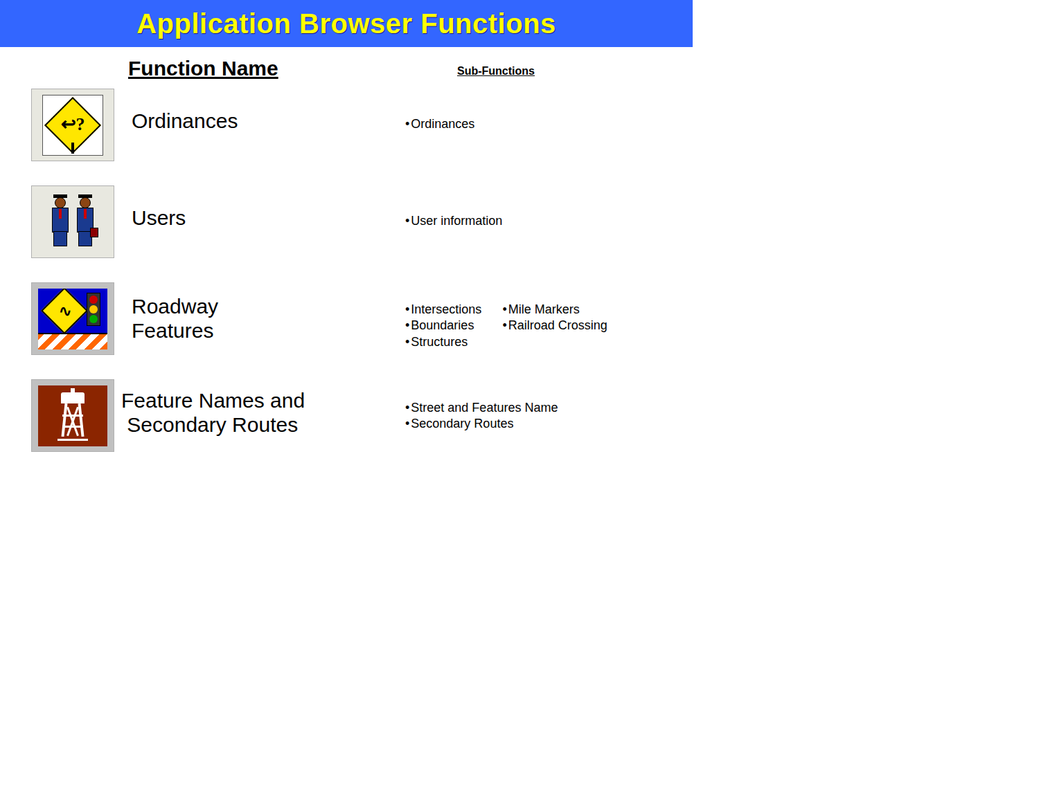Application Browser Functions
Function Name
Sub-Functions
↩?
Ordinances
Ordinances
Users
User information
∿
Roadway
Features
Intersections
Boundaries
Structures
Mile Markers
Railroad Crossing
Feature Names and
Secondary Routes
Street and Features Name
Secondary Routes